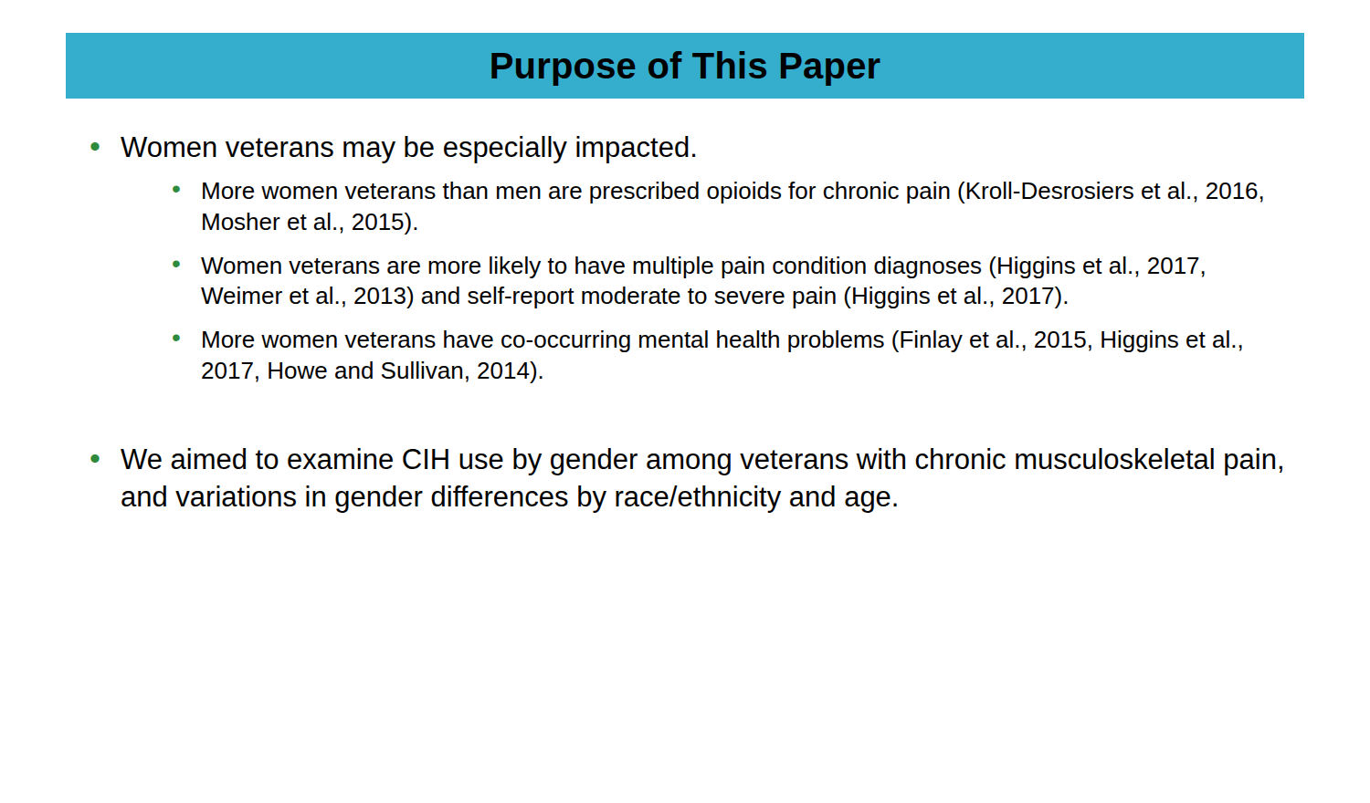Purpose of This Paper
Women veterans may be especially impacted.
More women veterans than men are prescribed opioids for chronic pain (Kroll-Desrosiers et al., 2016, Mosher et al., 2015).
Women veterans are more likely to have multiple pain condition diagnoses (Higgins et al., 2017, Weimer et al., 2013) and self-report moderate to severe pain (Higgins et al., 2017).
More women veterans have co-occurring mental health problems (Finlay et al., 2015, Higgins et al., 2017, Howe and Sullivan, 2014).
We aimed to examine CIH use by gender among veterans with chronic musculoskeletal pain, and variations in gender differences by race/ethnicity and age.